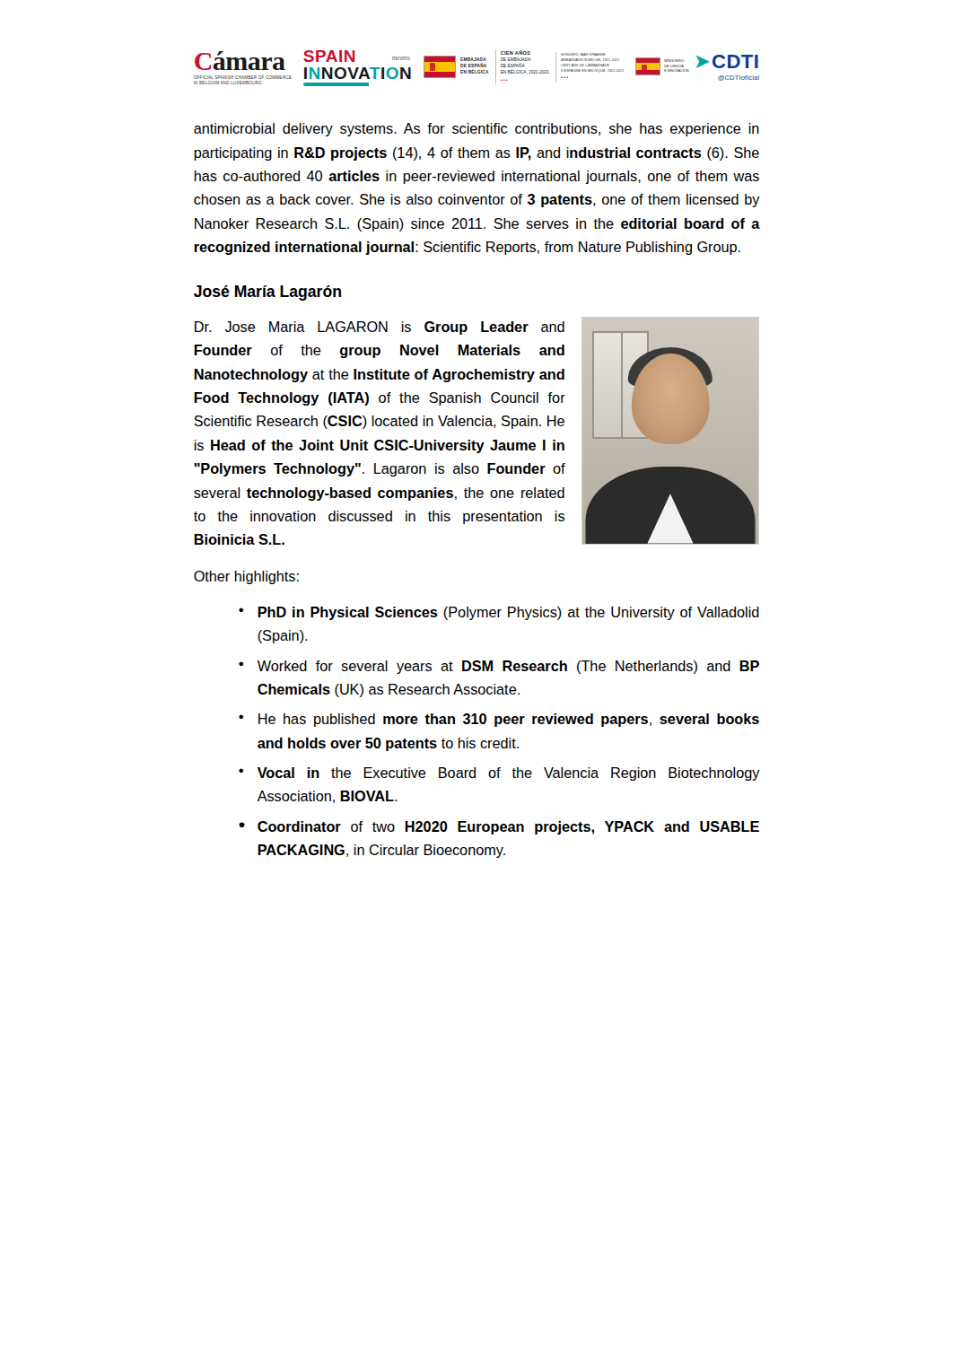Cámara
Official Spanish Chamber of Commerce
in Belgium and Luxembourg
SPAIN
means
INNOVATION
EMBAJADA
DE ESPAÑA
EN BÉLGICA
CIEN AÑOS
DE EMBAJADA
DE ESPAÑA
EN BÉLGICA, 1921-2021
•••
HONDERD JAAR SPAANSE
AMBASSADE IN BELGIË, 1921-2021
CENT ANS DE L'AMBASSADE
D'ESPAGNE EN BELGIQUE, 1921-2021
•••
MINISTERIO
DE CIENCIA
E INNOVACIÓN
➤CDTI
@CDTIoficial
antimicrobial delivery systems. As for scientific contributions, she has experience in participating in R&D projects (14), 4 of them as IP, and industrial contracts (6). She has co-authored 40 articles in peer-reviewed international journals, one of them was chosen as a back cover. She is also coinventor of 3 patents, one of them licensed by Nanoker Research S.L. (Spain) since 2011. She serves in the editorial board of a recognized international journal: Scientific Reports, from Nature Publishing Group.
José María Lagarón
Dr. Jose Maria LAGARON is Group Leader and Founder of the group Novel Materials and Nanotechnology at the Institute of Agrochemistry and Food Technology (IATA) of the Spanish Council for Scientific Research (CSIC) located in Valencia, Spain. He is Head of the Joint Unit CSIC-University Jaume I in "Polymers Technology". Lagaron is also Founder of several technology-based companies, the one related to the innovation discussed in this presentation is Bioinicia S.L.
Other highlights:
PhD in Physical Sciences (Polymer Physics) at the University of Valladolid (Spain).
Worked for several years at DSM Research (The Netherlands) and BP Chemicals (UK) as Research Associate.
He has published more than 310 peer reviewed papers, several books and holds over 50 patents to his credit.
Vocal in the Executive Board of the Valencia Region Biotechnology Association, BIOVAL.
Coordinator of two H2020 European projects, YPACK and USABLE PACKAGING, in Circular Bioeconomy.